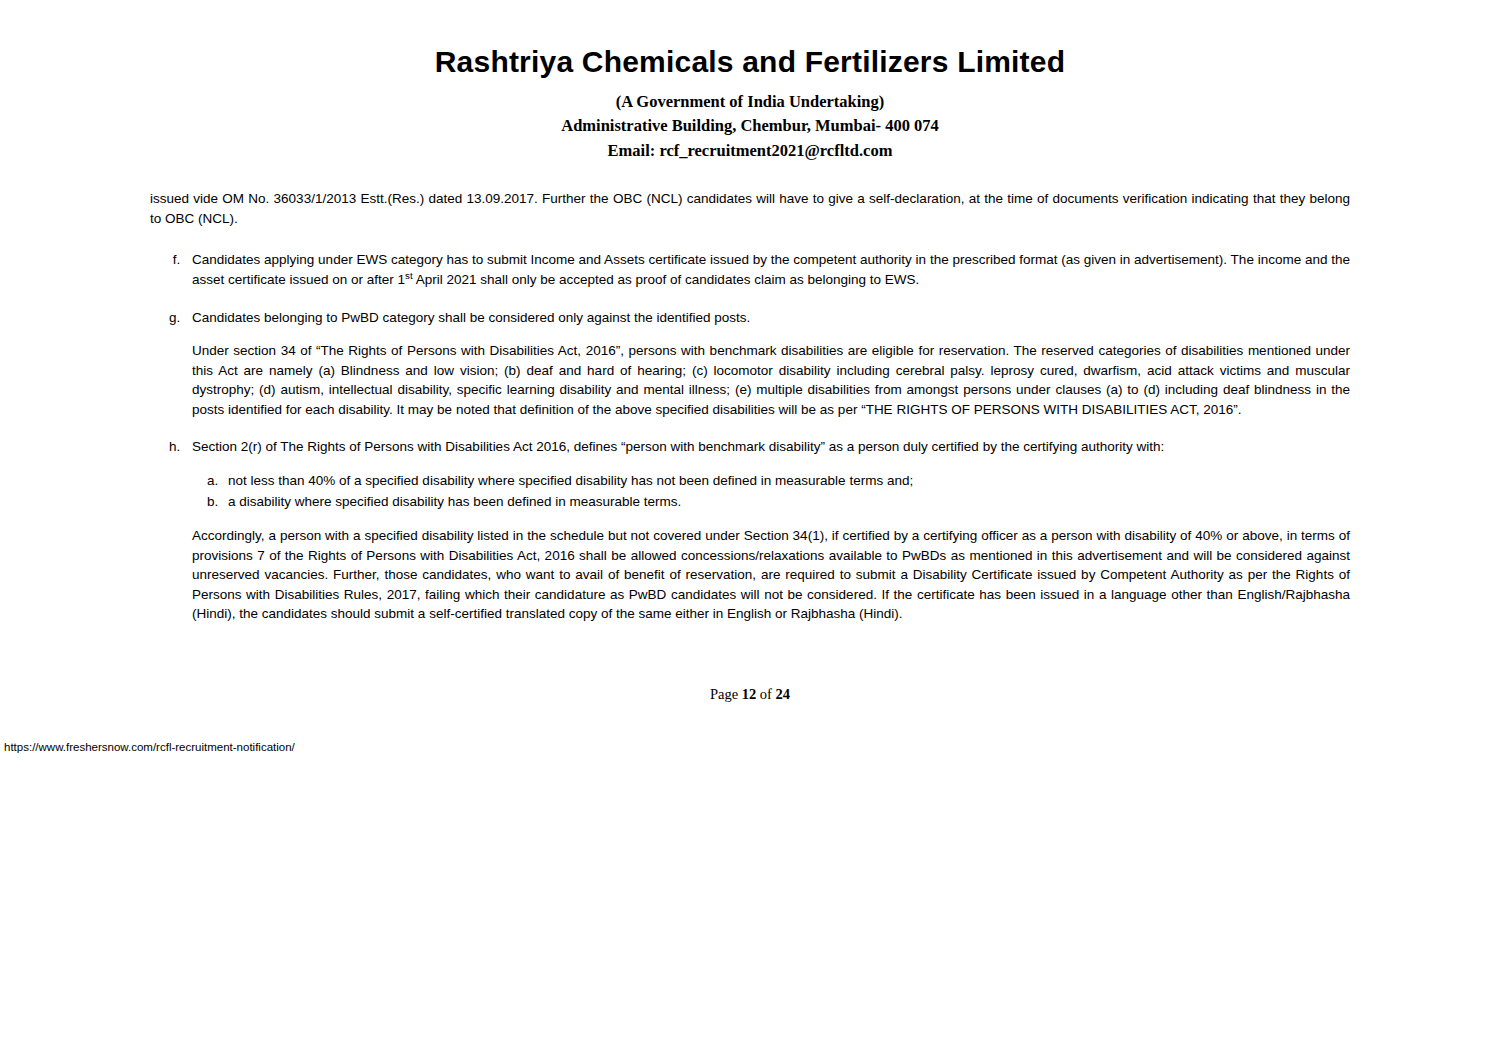Rashtriya Chemicals and Fertilizers Limited
(A Government of India Undertaking)
Administrative Building, Chembur, Mumbai- 400 074
Email: rcf_recruitment2021@rcfltd.com
issued vide OM No. 36033/1/2013 Estt.(Res.) dated 13.09.2017. Further the OBC (NCL) candidates will have to give a self-declaration, at the time of documents verification indicating that they belong to OBC (NCL).
Candidates applying under EWS category has to submit Income and Assets certificate issued by the competent authority in the prescribed format (as given in advertisement). The income and the asset certificate issued on or after 1st April 2021 shall only be accepted as proof of candidates claim as belonging to EWS.
Candidates belonging to PwBD category shall be considered only against the identified posts.
Under section 34 of “The Rights of Persons with Disabilities Act, 2016”, persons with benchmark disabilities are eligible for reservation. The reserved categories of disabilities mentioned under this Act are namely (a) Blindness and low vision; (b) deaf and hard of hearing; (c) locomotor disability including cerebral palsy. leprosy cured, dwarfism, acid attack victims and muscular dystrophy; (d) autism, intellectual disability, specific learning disability and mental illness; (e) multiple disabilities from amongst persons under clauses (a) to (d) including deaf blindness in the posts identified for each disability. It may be noted that definition of the above specified disabilities will be as per “THE RIGHTS OF PERSONS WITH DISABILITIES ACT, 2016”.
Section 2(r) of The Rights of Persons with Disabilities Act 2016, defines “person with benchmark disability” as a person duly certified by the certifying authority with:
not less than 40% of a specified disability where specified disability has not been defined in measurable terms and;
a disability where specified disability has been defined in measurable terms.
Accordingly, a person with a specified disability listed in the schedule but not covered under Section 34(1), if certified by a certifying officer as a person with disability of 40% or above, in terms of provisions 7 of the Rights of Persons with Disabilities Act, 2016 shall be allowed concessions/relaxations available to PwBDs as mentioned in this advertisement and will be considered against unreserved vacancies. Further, those candidates, who want to avail of benefit of reservation, are required to submit a Disability Certificate issued by Competent Authority as per the Rights of Persons with Disabilities Rules, 2017, failing which their candidature as PwBD candidates will not be considered. If the certificate has been issued in a language other than English/Rajbhasha (Hindi), the candidates should submit a self-certified translated copy of the same either in English or Rajbhasha (Hindi).
Page 12 of 24
https://www.freshersnow.com/rcfl-recruitment-notification/